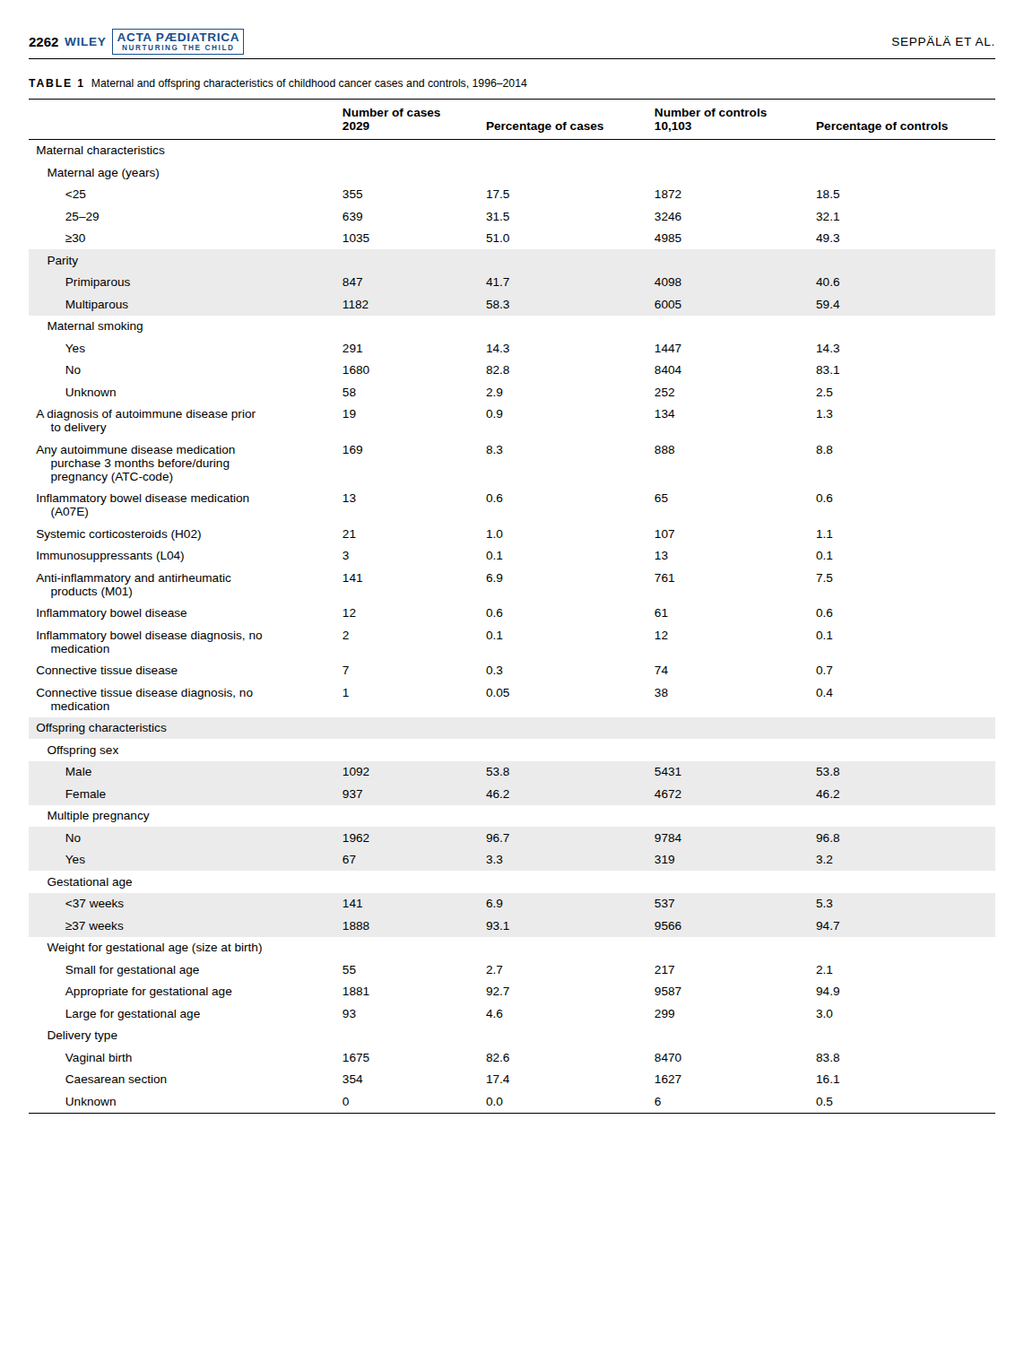2262 WILEY ACTA PÆDIATRICANURTURING THE CHILD SEPPÄLÄ ET AL.
TABLE 1 Maternal and offspring characteristics of childhood cancer cases and controls, 1996–2014
| | Number of cases 2029 | Percentage of cases | Number of controls 10,103 | Percentage of controls |
| --- | --- | --- | --- | --- |
| Maternal characteristics | | | | |
| Maternal age (years) | | | | |
| <25 | 355 | 17.5 | 1872 | 18.5 |
| 25–29 | 639 | 31.5 | 3246 | 32.1 |
| ≥30 | 1035 | 51.0 | 4985 | 49.3 |
| Parity | | | | |
| Primiparous | 847 | 41.7 | 4098 | 40.6 |
| Multiparous | 1182 | 58.3 | 6005 | 59.4 |
| Maternal smoking | | | | |
| Yes | 291 | 14.3 | 1447 | 14.3 |
| No | 1680 | 82.8 | 8404 | 83.1 |
| Unknown | 58 | 2.9 | 252 | 2.5 |
| A diagnosis of autoimmune disease prior to delivery | 19 | 0.9 | 134 | 1.3 |
| Any autoimmune disease medication purchase 3 months before/during pregnancy (ATC-code) | 169 | 8.3 | 888 | 8.8 |
| Inflammatory bowel disease medication (A07E) | 13 | 0.6 | 65 | 0.6 |
| Systemic corticosteroids (H02) | 21 | 1.0 | 107 | 1.1 |
| Immunosuppressants (L04) | 3 | 0.1 | 13 | 0.1 |
| Anti-inflammatory and antirheumatic products (M01) | 141 | 6.9 | 761 | 7.5 |
| Inflammatory bowel disease | 12 | 0.6 | 61 | 0.6 |
| Inflammatory bowel disease diagnosis, no medication | 2 | 0.1 | 12 | 0.1 |
| Connective tissue disease | 7 | 0.3 | 74 | 0.7 |
| Connective tissue disease diagnosis, no medication | 1 | 0.05 | 38 | 0.4 |
| Offspring characteristics | | | | |
| Offspring sex | | | | |
| Male | 1092 | 53.8 | 5431 | 53.8 |
| Female | 937 | 46.2 | 4672 | 46.2 |
| Multiple pregnancy | | | | |
| No | 1962 | 96.7 | 9784 | 96.8 |
| Yes | 67 | 3.3 | 319 | 3.2 |
| Gestational age | | | | |
| <37 weeks | 141 | 6.9 | 537 | 5.3 |
| ≥37 weeks | 1888 | 93.1 | 9566 | 94.7 |
| Weight for gestational age (size at birth) | | | | |
| Small for gestational age | 55 | 2.7 | 217 | 2.1 |
| Appropriate for gestational age | 1881 | 92.7 | 9587 | 94.9 |
| Large for gestational age | 93 | 4.6 | 299 | 3.0 |
| Delivery type | | | | |
| Vaginal birth | 1675 | 82.6 | 8470 | 83.8 |
| Caesarean section | 354 | 17.4 | 1627 | 16.1 |
| Unknown | 0 | 0.0 | 6 | 0.5 |